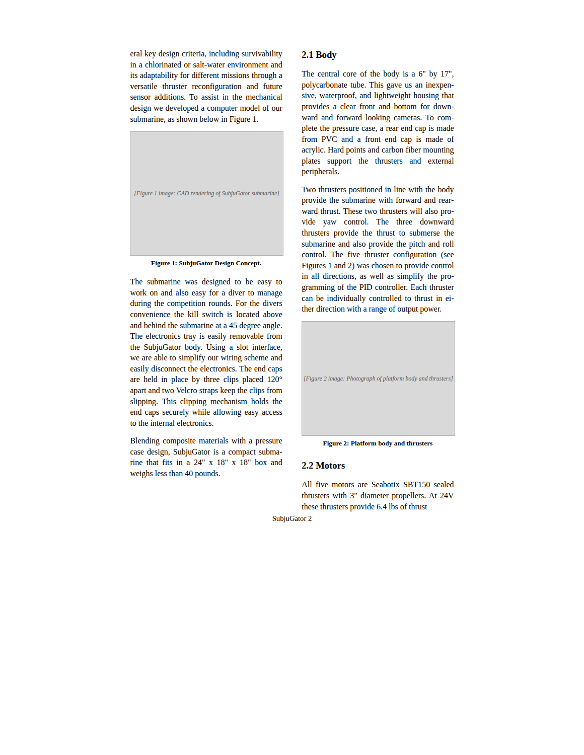eral key design criteria, including survivability in a chlorinated or salt-water environment and its adaptability for different missions through a versatile thruster reconfiguration and future sensor additions. To assist in the mechanical design we developed a computer model of our submarine, as shown below in Figure 1.
[Figure 1 image: CAD rendering of SubjuGator submarine]
Figure 1: SubjuGator Design Concept.
The submarine was designed to be easy to work on and also easy for a diver to manage during the competition rounds. For the divers convenience the kill switch is located above and behind the submarine at a 45 degree angle. The electronics tray is easily removable from the SubjuGator body. Using a slot interface, we are able to simplify our wiring scheme and easily disconnect the electronics. The end caps are held in place by three clips placed 120° apart and two Velcro straps keep the clips from slipping. This clipping mechanism holds the end caps securely while allowing easy access to the internal electronics.
Blending composite materials with a pressure case design, SubjuGator is a compact submarine that fits in a 24" x 18" x 18" box and weighs less than 40 pounds.
2.1 Body
The central core of the body is a 6" by 17", polycarbonate tube. This gave us an inexpensive, waterproof, and lightweight housing that provides a clear front and bottom for downward and forward looking cameras. To complete the pressure case, a rear end cap is made from PVC and a front end cap is made of acrylic. Hard points and carbon fiber mounting plates support the thrusters and external peripherals.
Two thrusters positioned in line with the body provide the submarine with forward and rearward thrust. These two thrusters will also provide yaw control. The three downward thrusters provide the thrust to submerse the submarine and also provide the pitch and roll control. The five thruster configuration (see Figures 1 and 2) was chosen to provide control in all directions, as well as simplify the programming of the PID controller. Each thruster can be individually controlled to thrust in either direction with a range of output power.
[Figure 2 image: Photograph of platform body and thrusters]
Figure 2: Platform body and thrusters
2.2 Motors
All five motors are Seabotix SBT150 sealed thrusters with 3" diameter propellers. At 24V these thrusters provide 6.4 lbs of thrust
SubjuGator 2